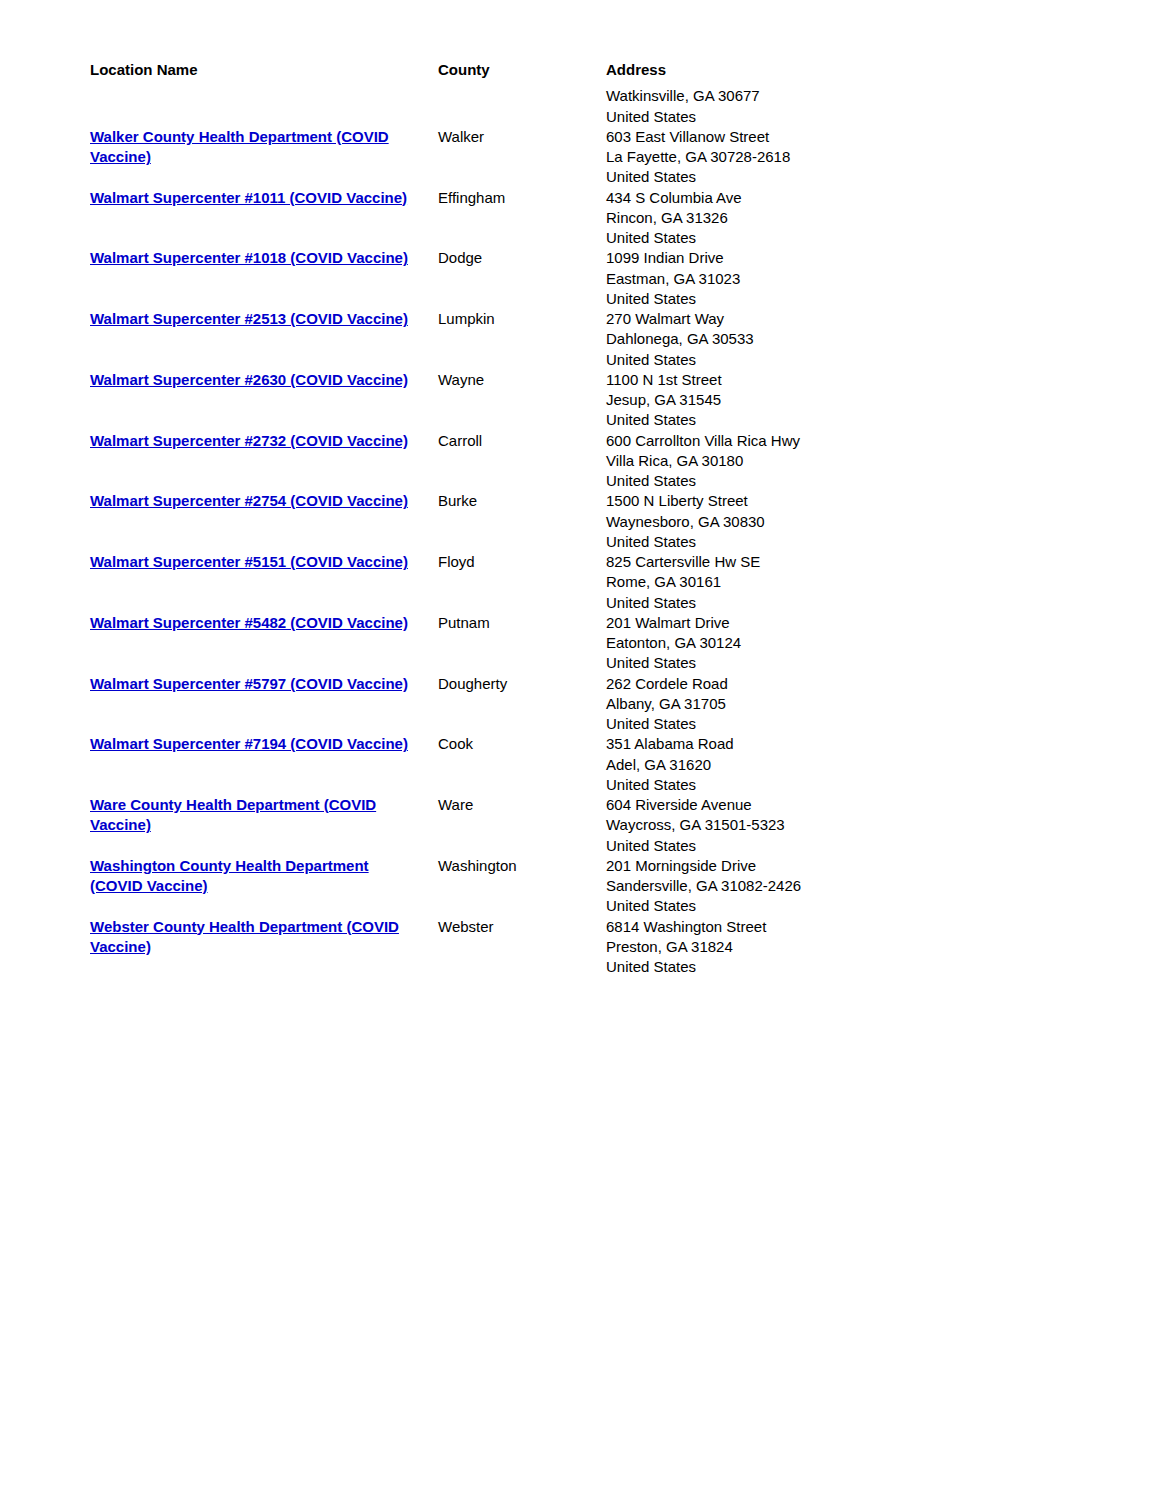| Location Name | County | Address |
| --- | --- | --- |
| | | Watkinsville, GA 30677 United States |
| Walker County Health Department (COVID Vaccine) | Walker | 603 East Villanow Street La Fayette, GA 30728-2618 United States |
| Walmart Supercenter #1011 (COVID Vaccine) | Effingham | 434 S Columbia Ave Rincon, GA 31326 United States |
| Walmart Supercenter #1018 (COVID Vaccine) | Dodge | 1099 Indian Drive Eastman, GA 31023 United States |
| Walmart Supercenter #2513 (COVID Vaccine) | Lumpkin | 270 Walmart Way Dahlonega, GA 30533 United States |
| Walmart Supercenter #2630 (COVID Vaccine) | Wayne | 1100 N 1st Street Jesup, GA 31545 United States |
| Walmart Supercenter #2732 (COVID Vaccine) | Carroll | 600 Carrollton Villa Rica Hwy Villa Rica, GA 30180 United States |
| Walmart Supercenter #2754 (COVID Vaccine) | Burke | 1500 N Liberty Street Waynesboro, GA 30830 United States |
| Walmart Supercenter #5151 (COVID Vaccine) | Floyd | 825 Cartersville Hw SE Rome, GA 30161 United States |
| Walmart Supercenter #5482 (COVID Vaccine) | Putnam | 201 Walmart Drive Eatonton, GA 30124 United States |
| Walmart Supercenter #5797 (COVID Vaccine) | Dougherty | 262 Cordele Road Albany, GA 31705 United States |
| Walmart Supercenter #7194 (COVID Vaccine) | Cook | 351 Alabama Road Adel, GA 31620 United States |
| Ware County Health Department (COVID Vaccine) | Ware | 604 Riverside Avenue Waycross, GA 31501-5323 United States |
| Washington County Health Department (COVID Vaccine) | Washington | 201 Morningside Drive Sandersville, GA 31082-2426 United States |
| Webster County Health Department (COVID Vaccine) | Webster | 6814 Washington Street Preston, GA 31824 United States |